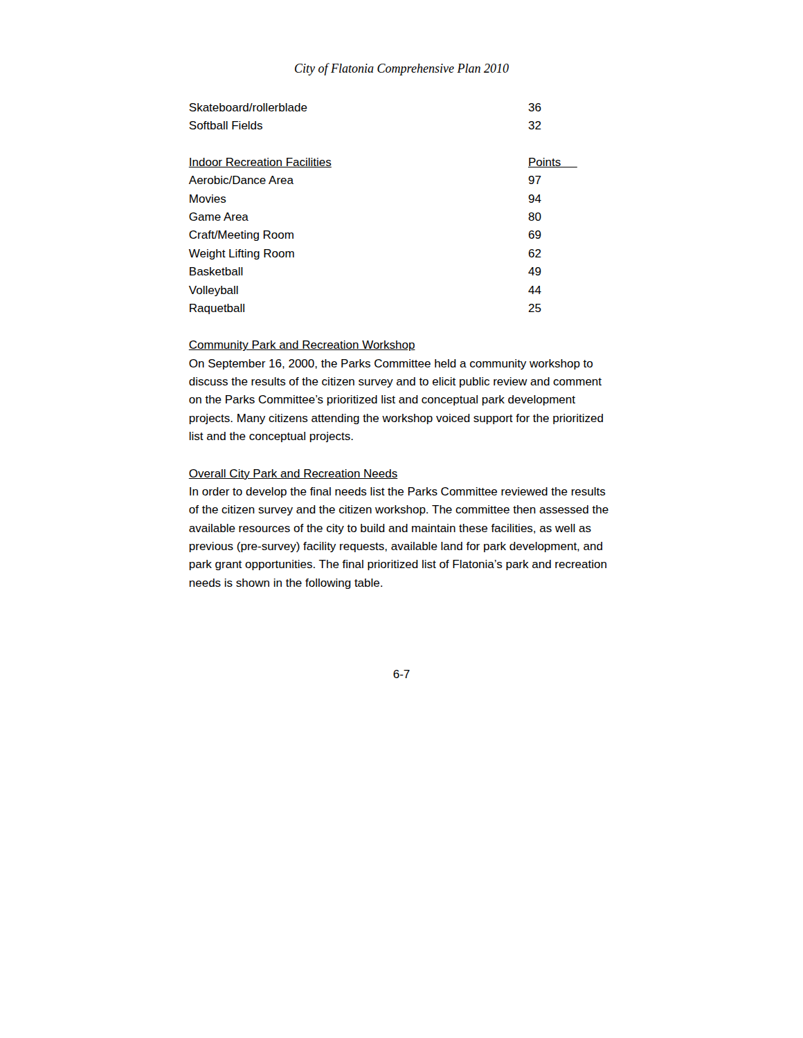City of Flatonia Comprehensive Plan 2010
| Skateboard/rollerblade | 36 |
| Softball Fields | 32 |
| Indoor Recreation Facilities | Points |
| Aerobic/Dance Area | 97 |
| Movies | 94 |
| Game Area | 80 |
| Craft/Meeting Room | 69 |
| Weight Lifting Room | 62 |
| Basketball | 49 |
| Volleyball | 44 |
| Raquetball | 25 |
Community Park and Recreation Workshop
On September 16, 2000, the Parks Committee held a community workshop to discuss the results of the citizen survey and to elicit public review and comment on the Parks Committee’s prioritized list and conceptual park development projects. Many citizens attending the workshop voiced support for the prioritized list and the conceptual projects.
Overall City Park and Recreation Needs
In order to develop the final needs list the Parks Committee reviewed the results of the citizen survey and the citizen workshop. The committee then assessed the available resources of the city to build and maintain these facilities, as well as previous (pre-survey) facility requests, available land for park development, and park grant opportunities. The final prioritized list of Flatonia’s park and recreation needs is shown in the following table.
6-7